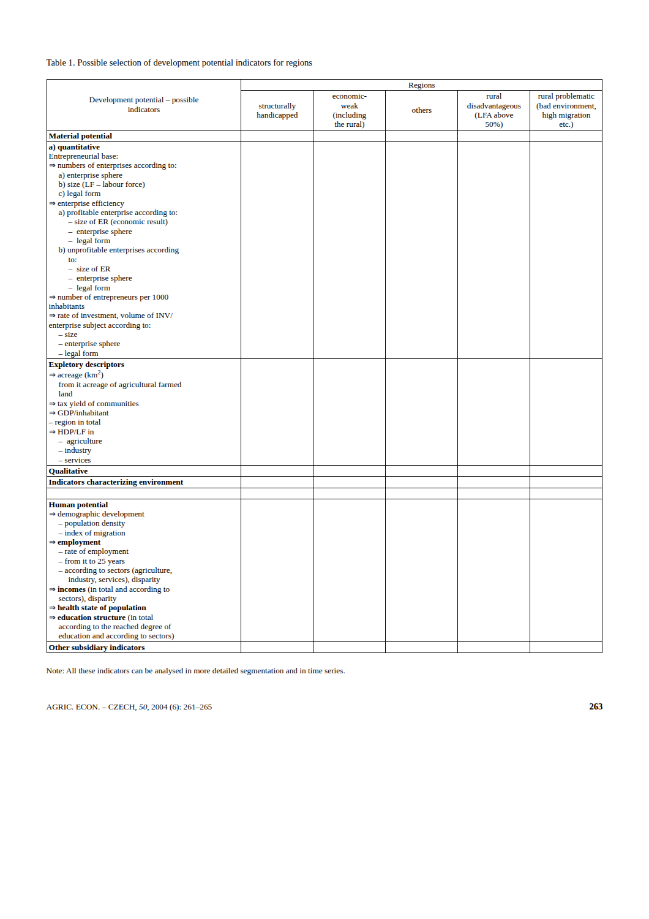Table 1. Possible selection of development potential indicators for regions
| Development potential – possible indicators | Regions |
| --- | --- |
| structurally handicapped | economic- weak (including the rural) | others | rural disadvantageous (LFA above 50%) | rural problematic (bad environment, high migration etc.) |
| Material potential | | | | | |
| a) quantitative Entrepreneurial base: ⇒ numbers of enterprises according to: a) enterprise sphere b) size (LF – labour force) c) legal form ⇒ enterprise efficiency a) profitable enterprise according to: – size of ER (economic result) – enterprise sphere – legal form b) unprofitable enterprises according to: – size of ER – enterprise sphere – legal form ⇒ number of entrepreneurs per 1000 inhabitants ⇒ rate of investment, volume of INV/ enterprise subject according to: – size – enterprise sphere – legal form | | | | | |
| Expletory descriptors ⇒ acreage (km 2 ) from it acreage of agricultural farmed land ⇒ tax yield of communities ⇒ GDP/inhabitant – region in total ⇒ HDP/LF in – agriculture – industry – services | | | | | |
| Qualitative | | | | | |
| Indicators characterizing environment | | | | | |
| Human potential ⇒ demographic development – population density – index of migration ⇒ employment – rate of employment – from it to 25 years – according to sectors (agriculture, industry, services), disparity ⇒ incomes (in total and according to sectors), disparity ⇒ health state of population ⇒ education structure (in total according to the reached degree of education and according to sectors) | | | | | |
| Other subsidiary indicators | | | | | |
Note: All these indicators can be analysed in more detailed segmentation and in time series.
AGRIC. ECON. – CZECH, 50, 2004 (6): 261–265 263